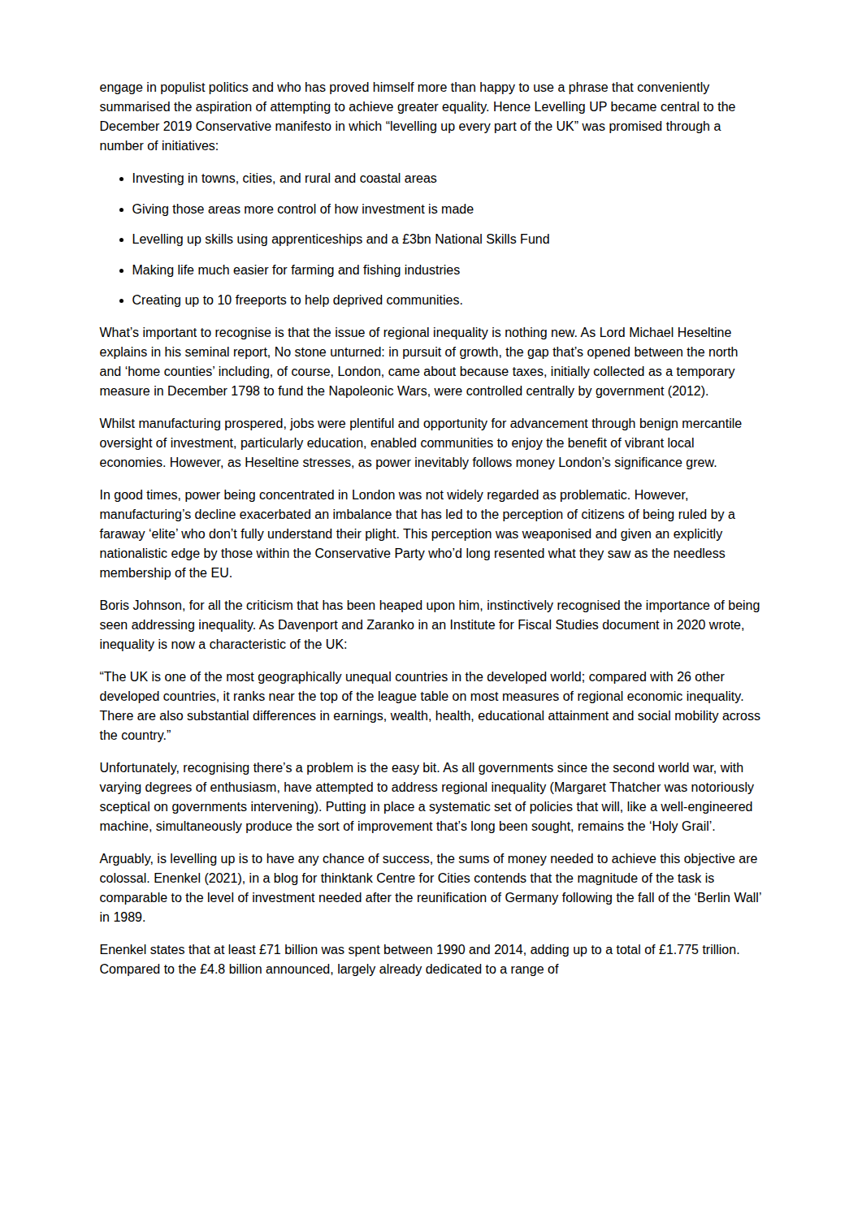engage in populist politics and who has proved himself more than happy to use a phrase that conveniently summarised the aspiration of attempting to achieve greater equality. Hence Levelling UP became central to the December 2019 Conservative manifesto in which “levelling up every part of the UK” was promised through a number of initiatives:
Investing in towns, cities, and rural and coastal areas
Giving those areas more control of how investment is made
Levelling up skills using apprenticeships and a £3bn National Skills Fund
Making life much easier for farming and fishing industries
Creating up to 10 freeports to help deprived communities.
What’s important to recognise is that the issue of regional inequality is nothing new. As Lord Michael Heseltine explains in his seminal report, No stone unturned: in pursuit of growth, the gap that’s opened between the north and ‘home counties’ including, of course, London, came about because taxes, initially collected as a temporary measure in December 1798 to fund the Napoleonic Wars, were controlled centrally by government (2012).
Whilst manufacturing prospered, jobs were plentiful and opportunity for advancement through benign mercantile oversight of investment, particularly education, enabled communities to enjoy the benefit of vibrant local economies. However, as Heseltine stresses, as power inevitably follows money London’s significance grew.
In good times, power being concentrated in London was not widely regarded as problematic. However, manufacturing’s decline exacerbated an imbalance that has led to the perception of citizens of being ruled by a faraway ‘elite’ who don’t fully understand their plight. This perception was weaponised and given an explicitly nationalistic edge by those within the Conservative Party who’d long resented what they saw as the needless membership of the EU.
Boris Johnson, for all the criticism that has been heaped upon him, instinctively recognised the importance of being seen addressing inequality. As Davenport and Zaranko in an Institute for Fiscal Studies document in 2020 wrote, inequality is now a characteristic of the UK:
“The UK is one of the most geographically unequal countries in the developed world; compared with 26 other developed countries, it ranks near the top of the league table on most measures of regional economic inequality. There are also substantial differences in earnings, wealth, health, educational attainment and social mobility across the country.”
Unfortunately, recognising there’s a problem is the easy bit. As all governments since the second world war, with varying degrees of enthusiasm, have attempted to address regional inequality (Margaret Thatcher was notoriously sceptical on governments intervening). Putting in place a systematic set of policies that will, like a well-engineered machine, simultaneously produce the sort of improvement that’s long been sought, remains the ‘Holy Grail’.
Arguably, is levelling up is to have any chance of success, the sums of money needed to achieve this objective are colossal. Enenkel (2021), in a blog for thinktank Centre for Cities contends that the magnitude of the task is comparable to the level of investment needed after the reunification of Germany following the fall of the ‘Berlin Wall’ in 1989.
Enenkel states that at least £71 billion was spent between 1990 and 2014, adding up to a total of £1.775 trillion. Compared to the £4.8 billion announced, largely already dedicated to a range of